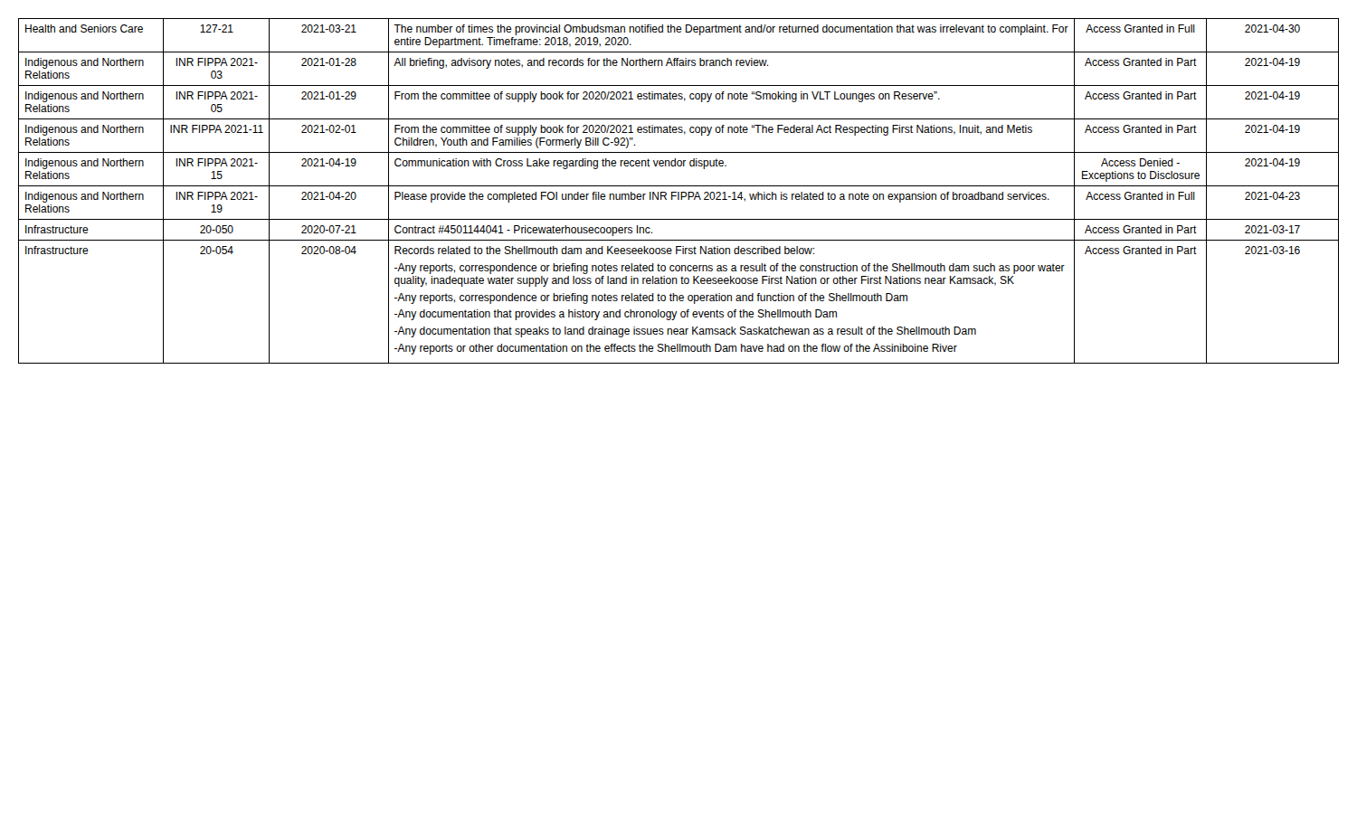| Health and Seniors Care | 127-21 | 2021-03-21 | The number of times the provincial Ombudsman notified the Department and/or returned documentation that was irrelevant to complaint. For entire Department. Timeframe: 2018, 2019, 2020. | Access Granted in Full | 2021-04-30 |
| Indigenous and Northern Relations | INR FIPPA 2021-03 | 2021-01-28 | All briefing, advisory notes, and records for the Northern Affairs branch review. | Access Granted in Part | 2021-04-19 |
| Indigenous and Northern Relations | INR FIPPA 2021-05 | 2021-01-29 | From the committee of supply book for 2020/2021 estimates, copy of note “Smoking in VLT Lounges on Reserve”. | Access Granted in Part | 2021-04-19 |
| Indigenous and Northern Relations | INR FIPPA 2021-11 | 2021-02-01 | From the committee of supply book for 2020/2021 estimates, copy of note “The Federal Act Respecting First Nations, Inuit, and Metis Children, Youth and Families (Formerly Bill C-92)". | Access Granted in Part | 2021-04-19 |
| Indigenous and Northern Relations | INR FIPPA 2021-15 | 2021-04-19 | Communication with Cross Lake regarding the recent vendor dispute. | Access Denied - Exceptions to Disclosure | 2021-04-19 |
| Indigenous and Northern Relations | INR FIPPA 2021-19 | 2021-04-20 | Please provide the completed FOI under file number INR FIPPA 2021-14, which is related to a note on expansion of broadband services. | Access Granted in Full | 2021-04-23 |
| Infrastructure | 20-050 | 2020-07-21 | Contract #4501144041 - Pricewaterhousecoopers Inc. | Access Granted in Part | 2021-03-17 |
| Infrastructure | 20-054 | 2020-08-04 | Records related to the Shellmouth dam and Keeseekoose First Nation described below: -Any reports, correspondence or briefing notes related to concerns as a result of the construction of the Shellmouth dam such as poor water quality, inadequate water supply and loss of land in relation to Keeseekoose First Nation or other First Nations near Kamsack, SK -Any reports, correspondence or briefing notes related to the operation and function of the Shellmouth Dam -Any documentation that provides a history and chronology of events of the Shellmouth Dam -Any documentation that speaks to land drainage issues near Kamsack Saskatchewan as a result of the Shellmouth Dam -Any reports or other documentation on the effects the Shellmouth Dam have had on the flow of the Assiniboine River | Access Granted in Part | 2021-03-16 |